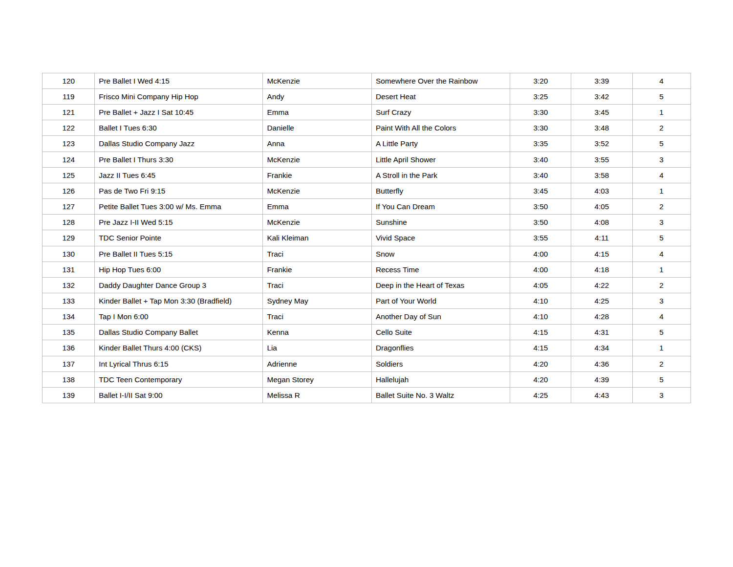| 120 | Pre Ballet I Wed 4:15 | McKenzie | Somewhere Over the Rainbow | 3:20 | 3:39 | 4 |
| 119 | Frisco Mini Company Hip Hop | Andy | Desert Heat | 3:25 | 3:42 | 5 |
| 121 | Pre Ballet + Jazz I Sat 10:45 | Emma | Surf Crazy | 3:30 | 3:45 | 1 |
| 122 | Ballet I Tues 6:30 | Danielle | Paint With All the Colors | 3:30 | 3:48 | 2 |
| 123 | Dallas Studio Company Jazz | Anna | A Little Party | 3:35 | 3:52 | 5 |
| 124 | Pre Ballet I Thurs 3:30 | McKenzie | Little April Shower | 3:40 | 3:55 | 3 |
| 125 | Jazz II Tues 6:45 | Frankie | A Stroll in the Park | 3:40 | 3:58 | 4 |
| 126 | Pas de Two Fri 9:15 | McKenzie | Butterfly | 3:45 | 4:03 | 1 |
| 127 | Petite Ballet Tues 3:00 w/ Ms. Emma | Emma | If You Can Dream | 3:50 | 4:05 | 2 |
| 128 | Pre Jazz I-II Wed 5:15 | McKenzie | Sunshine | 3:50 | 4:08 | 3 |
| 129 | TDC Senior Pointe | Kali Kleiman | Vivid Space | 3:55 | 4:11 | 5 |
| 130 | Pre Ballet II Tues 5:15 | Traci | Snow | 4:00 | 4:15 | 4 |
| 131 | Hip Hop Tues 6:00 | Frankie | Recess Time | 4:00 | 4:18 | 1 |
| 132 | Daddy Daughter Dance Group 3 | Traci | Deep in the Heart of Texas | 4:05 | 4:22 | 2 |
| 133 | Kinder Ballet + Tap Mon 3:30 (Bradfield) | Sydney May | Part of Your World | 4:10 | 4:25 | 3 |
| 134 | Tap I Mon 6:00 | Traci | Another Day of Sun | 4:10 | 4:28 | 4 |
| 135 | Dallas Studio Company Ballet | Kenna | Cello Suite | 4:15 | 4:31 | 5 |
| 136 | Kinder Ballet Thurs 4:00 (CKS) | Lia | Dragonflies | 4:15 | 4:34 | 1 |
| 137 | Int Lyrical Thrus 6:15 | Adrienne | Soldiers | 4:20 | 4:36 | 2 |
| 138 | TDC Teen Contemporary | Megan Storey | Hallelujah | 4:20 | 4:39 | 5 |
| 139 | Ballet I-I/II Sat 9:00 | Melissa R | Ballet Suite No. 3 Waltz | 4:25 | 4:43 | 3 |